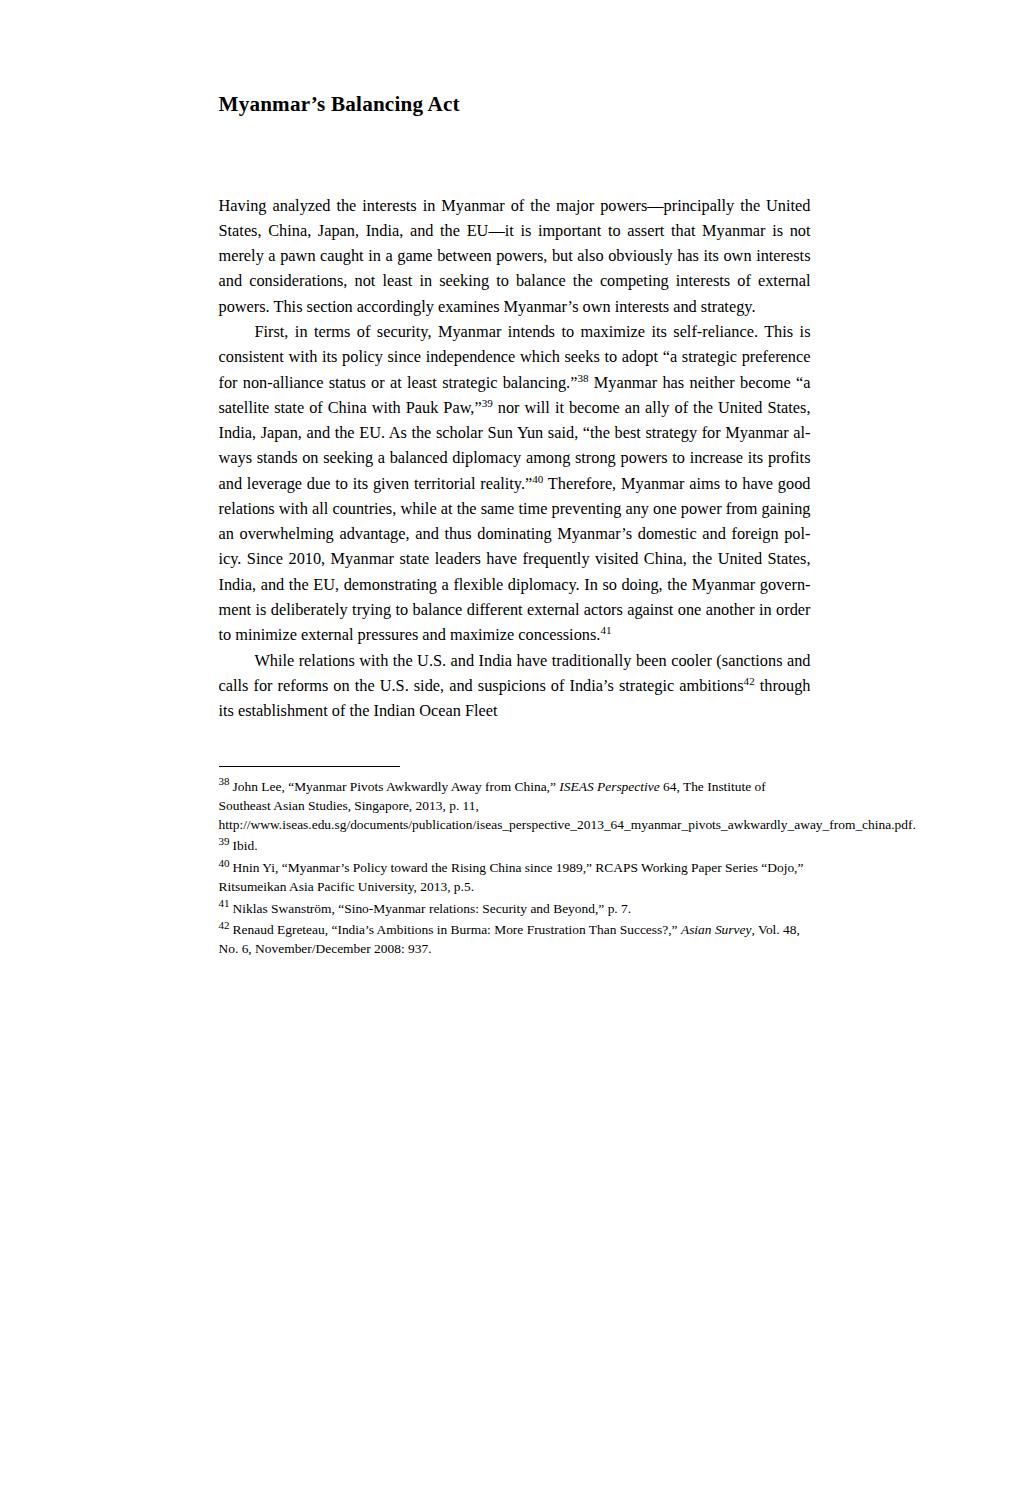Myanmar’s Balancing Act
Having analyzed the interests in Myanmar of the major powers—principally the United States, China, Japan, India, and the EU—it is important to assert that Myanmar is not merely a pawn caught in a game between powers, but also obviously has its own interests and considerations, not least in seeking to balance the competing interests of external powers. This section accordingly examines Myanmar’s own interests and strategy.
First, in terms of security, Myanmar intends to maximize its self-reliance. This is consistent with its policy since independence which seeks to adopt “a strategic preference for non-alliance status or at least strategic balancing.”38 Myanmar has neither become “a satellite state of China with Pauk Paw,”39 nor will it become an ally of the United States, India, Japan, and the EU. As the scholar Sun Yun said, “the best strategy for Myanmar always stands on seeking a balanced diplomacy among strong powers to increase its profits and leverage due to its given territorial reality.”40 Therefore, Myanmar aims to have good relations with all countries, while at the same time preventing any one power from gaining an overwhelming advantage, and thus dominating Myanmar’s domestic and foreign policy. Since 2010, Myanmar state leaders have frequently visited China, the United States, India, and the EU, demonstrating a flexible diplomacy. In so doing, the Myanmar government is deliberately trying to balance different external actors against one another in order to minimize external pressures and maximize concessions.41
While relations with the U.S. and India have traditionally been cooler (sanctions and calls for reforms on the U.S. side, and suspicions of India’s strategic ambitions42 through its establishment of the Indian Ocean Fleet
38 John Lee, “Myanmar Pivots Awkwardly Away from China,” ISEAS Perspective 64, The Institute of Southeast Asian Studies, Singapore, 2013, p. 11, http://www.iseas.edu.sg/documents/publication/iseas_perspective_2013_64_myanmar_pivots_awkwardly_away_from_china.pdf.
39 Ibid.
40 Hnin Yi, “Myanmar’s Policy toward the Rising China since 1989,” RCAPS Working Paper Series “Dojo,” Ritsumeikan Asia Pacific University, 2013, p.5.
41 Niklas Swanström, “Sino-Myanmar relations: Security and Beyond,” p. 7.
42 Renaud Egreteau, “India’s Ambitions in Burma: More Frustration Than Success?,” Asian Survey, Vol. 48, No. 6, November/December 2008: 937.